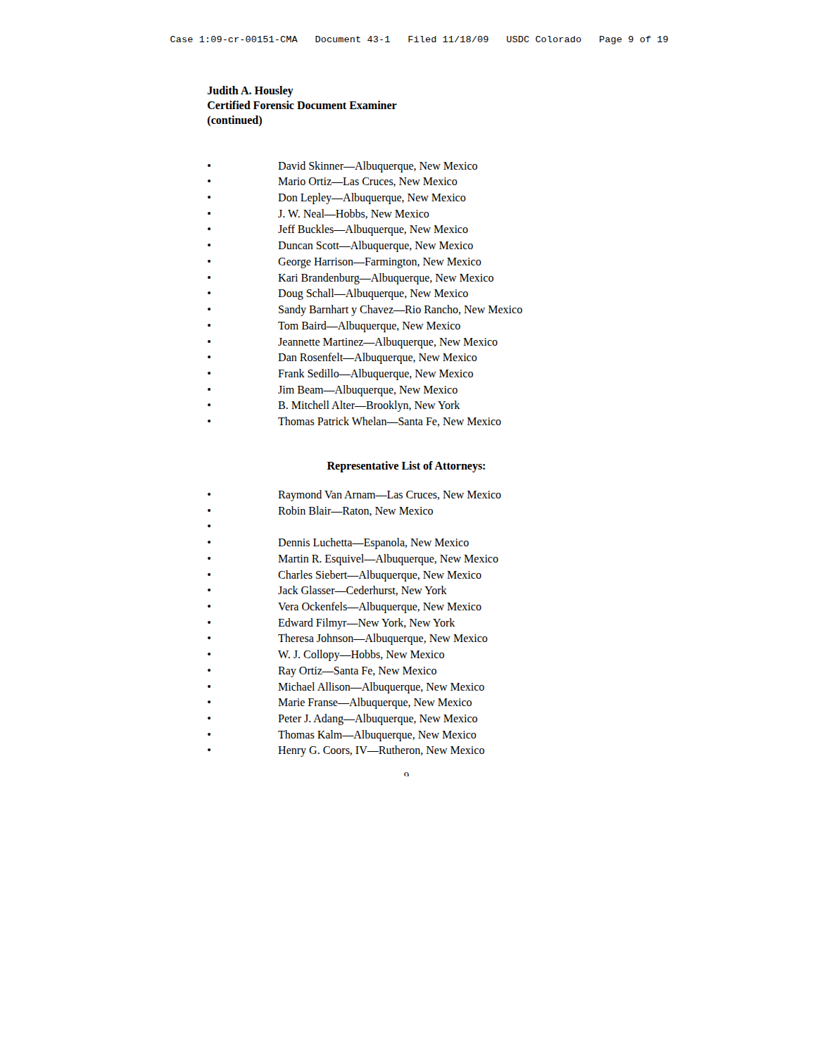Case 1:09-cr-00151-CMA Document 43-1 Filed 11/18/09 USDC Colorado Page 9 of 19
Judith A. Housley
Certified Forensic Document Examiner
(continued)
David Skinner—Albuquerque, New Mexico
Mario Ortiz—Las Cruces, New Mexico
Don Lepley—Albuquerque, New Mexico
J. W. Neal—Hobbs, New Mexico
Jeff Buckles—Albuquerque, New Mexico
Duncan Scott—Albuquerque, New Mexico
George Harrison—Farmington, New Mexico
Kari Brandenburg—Albuquerque, New Mexico
Doug Schall—Albuquerque, New Mexico
Sandy Barnhart y Chavez—Rio Rancho, New Mexico
Tom Baird—Albuquerque, New Mexico
Jeannette Martinez—Albuquerque, New Mexico
Dan Rosenfelt—Albuquerque, New Mexico
Frank Sedillo—Albuquerque, New Mexico
Jim Beam—Albuquerque, New Mexico
B. Mitchell Alter—Brooklyn, New York
Thomas Patrick Whelan—Santa Fe, New Mexico
Representative List of Attorneys:
Raymond Van Arnam—Las Cruces, New Mexico
Robin Blair—Raton, New Mexico
Dennis Luchetta—Espanola, New Mexico
Martin R. Esquivel—Albuquerque, New Mexico
Charles Siebert—Albuquerque, New Mexico
Jack Glasser—Cederhurst, New York
Vera Ockenfels—Albuquerque, New Mexico
Edward Filmyr—New York, New York
Theresa Johnson—Albuquerque, New Mexico
W. J. Collopy—Hobbs, New Mexico
Ray Ortiz—Santa Fe, New Mexico
Michael Allison—Albuquerque, New Mexico
Marie Franse—Albuquerque, New Mexico
Peter J. Adang—Albuquerque, New Mexico
Thomas Kalm—Albuquerque, New Mexico
Henry G. Coors, IV—Rutheron, New Mexico
9